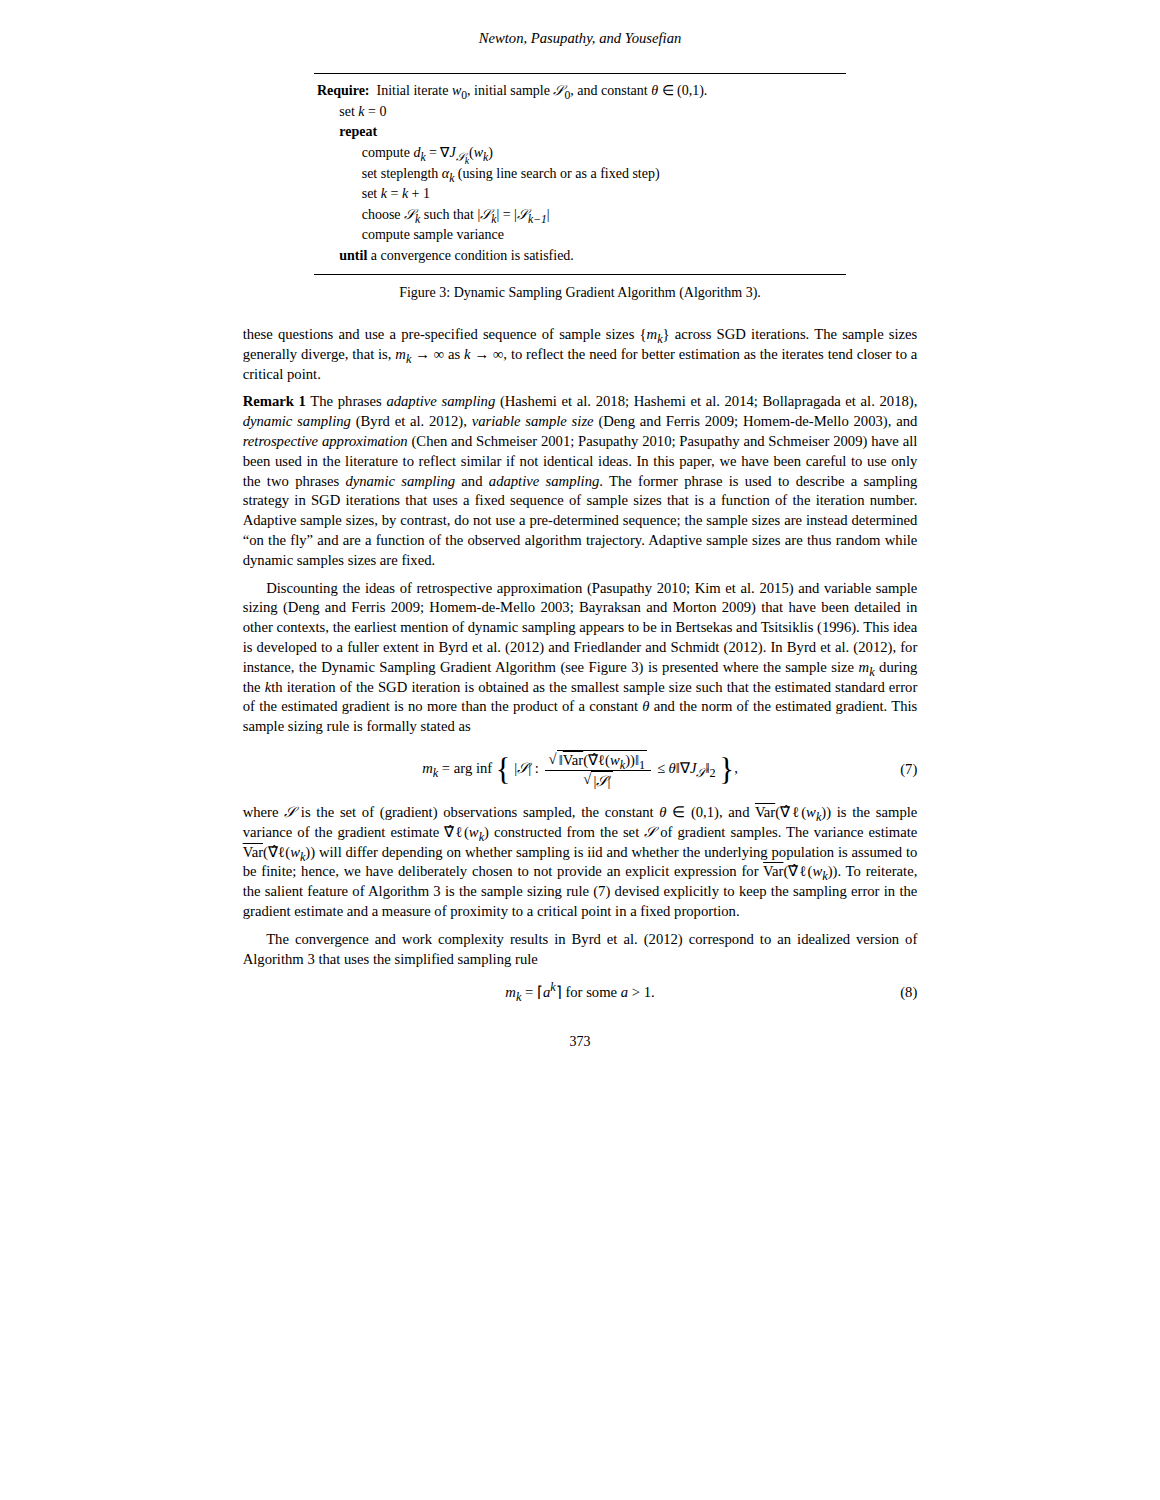Newton, Pasupathy, and Yousefian
Require: Initial iterate w0, initial sample 𝒮0, and constant θ ∈ (0,1).
set k = 0
repeat
compute dk = ∇J𝒮k(wk)
set steplength αk (using line search or as a fixed step)
set k = k + 1
choose 𝒮k such that |𝒮k| = |𝒮k−1|
compute sample variance
until a convergence condition is satisfied.
Figure 3: Dynamic Sampling Gradient Algorithm (Algorithm 3).
these questions and use a pre-specified sequence of sample sizes {mk} across SGD iterations. The sample sizes generally diverge, that is, mk → ∞ as k → ∞, to reflect the need for better estimation as the iterates tend closer to a critical point.
Remark 1 The phrases adaptive sampling (Hashemi et al. 2018; Hashemi et al. 2014; Bollapragada et al. 2018), dynamic sampling (Byrd et al. 2012), variable sample size (Deng and Ferris 2009; Homem-de-Mello 2003), and retrospective approximation (Chen and Schmeiser 2001; Pasupathy 2010; Pasupathy and Schmeiser 2009) have all been used in the literature to reflect similar if not identical ideas. In this paper, we have been careful to use only the two phrases dynamic sampling and adaptive sampling. The former phrase is used to describe a sampling strategy in SGD iterations that uses a fixed sequence of sample sizes that is a function of the iteration number. Adaptive sample sizes, by contrast, do not use a pre-determined sequence; the sample sizes are instead determined “on the fly” and are a function of the observed algorithm trajectory. Adaptive sample sizes are thus random while dynamic samples sizes are fixed.
Discounting the ideas of retrospective approximation (Pasupathy 2010; Kim et al. 2015) and variable sample sizing (Deng and Ferris 2009; Homem-de-Mello 2003; Bayraksan and Morton 2009) that have been detailed in other contexts, the earliest mention of dynamic sampling appears to be in Bertsekas and Tsitsiklis (1996). This idea is developed to a fuller extent in Byrd et al. (2012) and Friedlander and Schmidt (2012). In Byrd et al. (2012), for instance, the Dynamic Sampling Gradient Algorithm (see Figure 3) is presented where the sample size mk during the kth iteration of the SGD iteration is obtained as the smallest sample size such that the estimated standard error of the estimated gradient is no more than the product of a constant θ and the norm of the estimated gradient. This sample sizing rule is formally stated as
mk = arg inf { |𝒮| : ‖Var(∇̂ℓ(wk))‖1 |𝒮| ≤ θ‖∇J𝒮‖2 }, (7)
where 𝒮 is the set of (gradient) observations sampled, the constant θ ∈ (0,1), and Var(∇̂ℓ(wk)) is the sample variance of the gradient estimate ∇̂ℓ(wk) constructed from the set 𝒮 of gradient samples. The variance estimate Var(∇̂ℓ(wk)) will differ depending on whether sampling is iid and whether the underlying population is assumed to be finite; hence, we have deliberately chosen to not provide an explicit expression for Var(∇̂ℓ(wk)). To reiterate, the salient feature of Algorithm 3 is the sample sizing rule (7) devised explicitly to keep the sampling error in the gradient estimate and a measure of proximity to a critical point in a fixed proportion.
The convergence and work complexity results in Byrd et al. (2012) correspond to an idealized version of Algorithm 3 that uses the simplified sampling rule
mk = ⌈ak⌉ for some a > 1. (8)
373